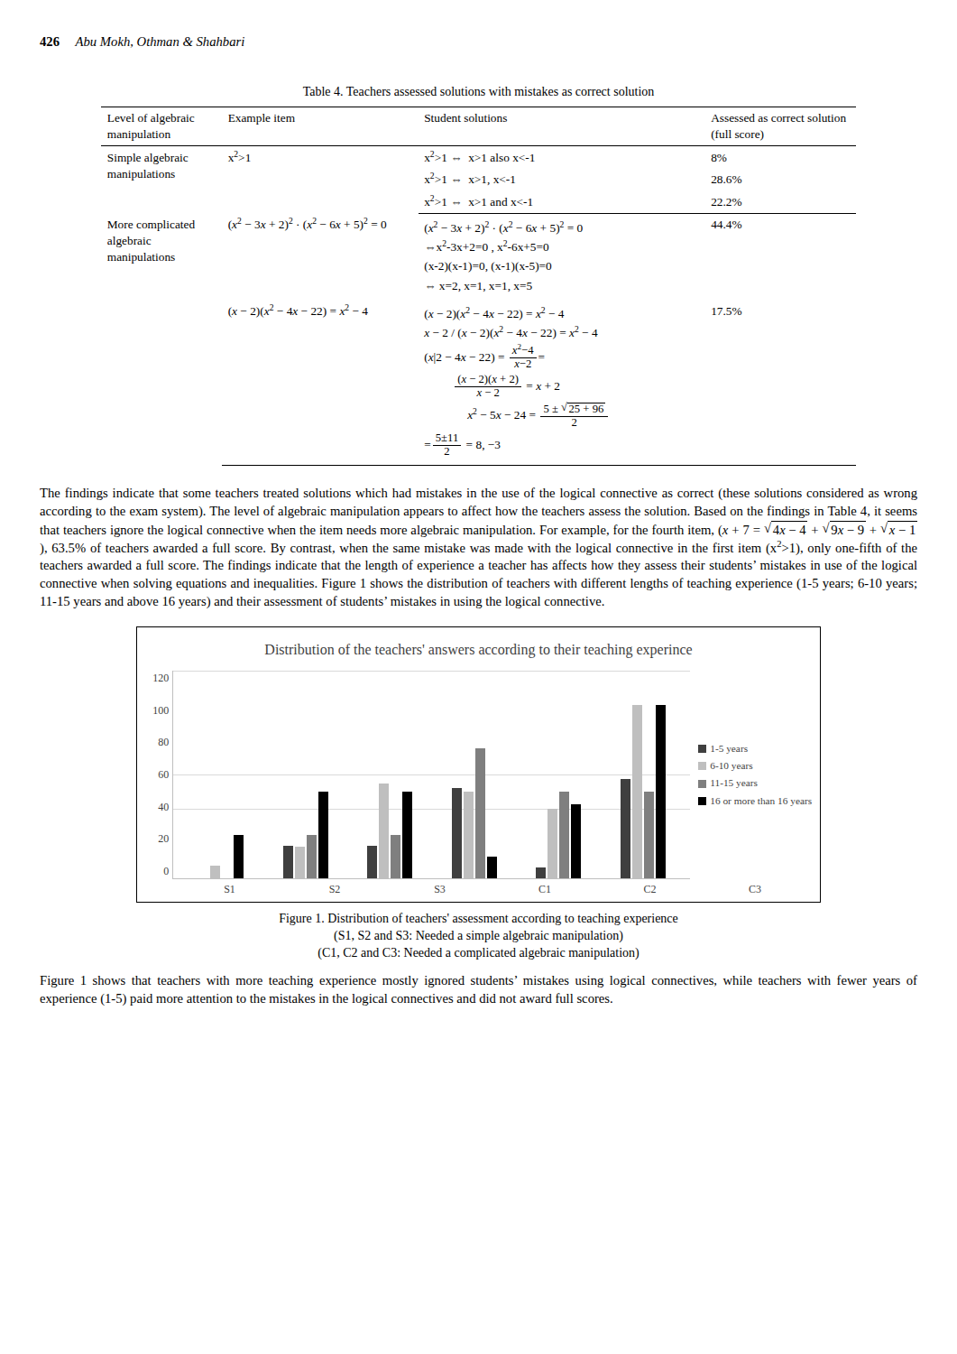426 Abu Mokh, Othman & Shahbari
Table 4. Teachers assessed solutions with mistakes as correct solution
| Level of algebraic manipulation | Example item | Student solutions | Assessed as correct solution (full score) |
| --- | --- | --- | --- |
| Simple algebraic manipulations | x 2 >1 | x 2 >1 ⇔ x>1 also x<-1 | 8% |
| x 2 >1 ⇔ x>1, x<-1 | 28.6% |
| x 2 >1 ⇔ x>1 and x<-1 | 22.2% |
| More complicated algebraic manipulations | ( x 2 − 3 x + 2) 2 · ( x 2 − 6 x + 5) 2 = 0 | ( x 2 − 3 x + 2) 2 · ( x 2 − 6 x + 5) 2 = 0 ⇔x 2 -3x+2=0 , x 2 -6x+5=0 (x-2)(x-1)=0, (x-1)(x-5)=0 ⇔ x=2, x=1, x=1, x=5 | 44.4% |
| ( x − 2)( x 2 − 4 x − 22) = x 2 − 4 | ( x − 2)( x 2 − 4 x − 22) = x 2 − 4 x − 2 / ( x − 2)( x 2 − 4 x − 22) = x 2 − 4 ( x /2 − 4 x − 22) = x 2 −4 x −2 = ( x − 2)( x + 2) x − 2 = x + 2 x 2 − 5 x − 24 = 5 ± 25 + 96 2 = 5±11 2 = 8, −3 | 17.5% |
The findings indicate that some teachers treated solutions which had mistakes in the use of the logical connective as correct (these solutions considered as wrong according to the exam system). The level of algebraic manipulation appears to affect how the teachers assess the solution. Based on the findings in Table 4, it seems that teachers ignore the logical connective when the item needs more algebraic manipulation. For example, for the fourth item, (x + 7 = 4x − 4 + 9x − 9 + x − 1), 63.5% of teachers awarded a full score. By contrast, when the same mistake was made with the logical connective in the first item (x2>1), only one-fifth of the teachers awarded a full score. The findings indicate that the length of experience a teacher has affects how they assess their students’ mistakes in use of the logical connective when solving equations and inequalities. Figure 1 shows the distribution of teachers with different lengths of teaching experience (1-5 years; 6-10 years; 11-15 years and above 16 years) and their assessment of students’ mistakes in using the logical connective.
Distribution of the teachers' answers according to their teaching experince
120 100 80 60 40 20 0
1-5 years
6-10 years
11-15 years
16 or more than 16 years
S1 S2 S3 C1 C2 C3
Figure 1. Distribution of teachers' assessment according to teaching experience (S1, S2 and S3: Needed a simple algebraic manipulation) (C1, C2 and C3: Needed a complicated algebraic manipulation)
Figure 1 shows that teachers with more teaching experience mostly ignored students’ mistakes using logical connectives, while teachers with fewer years of experience (1-5) paid more attention to the mistakes in the logical connectives and did not award full scores.